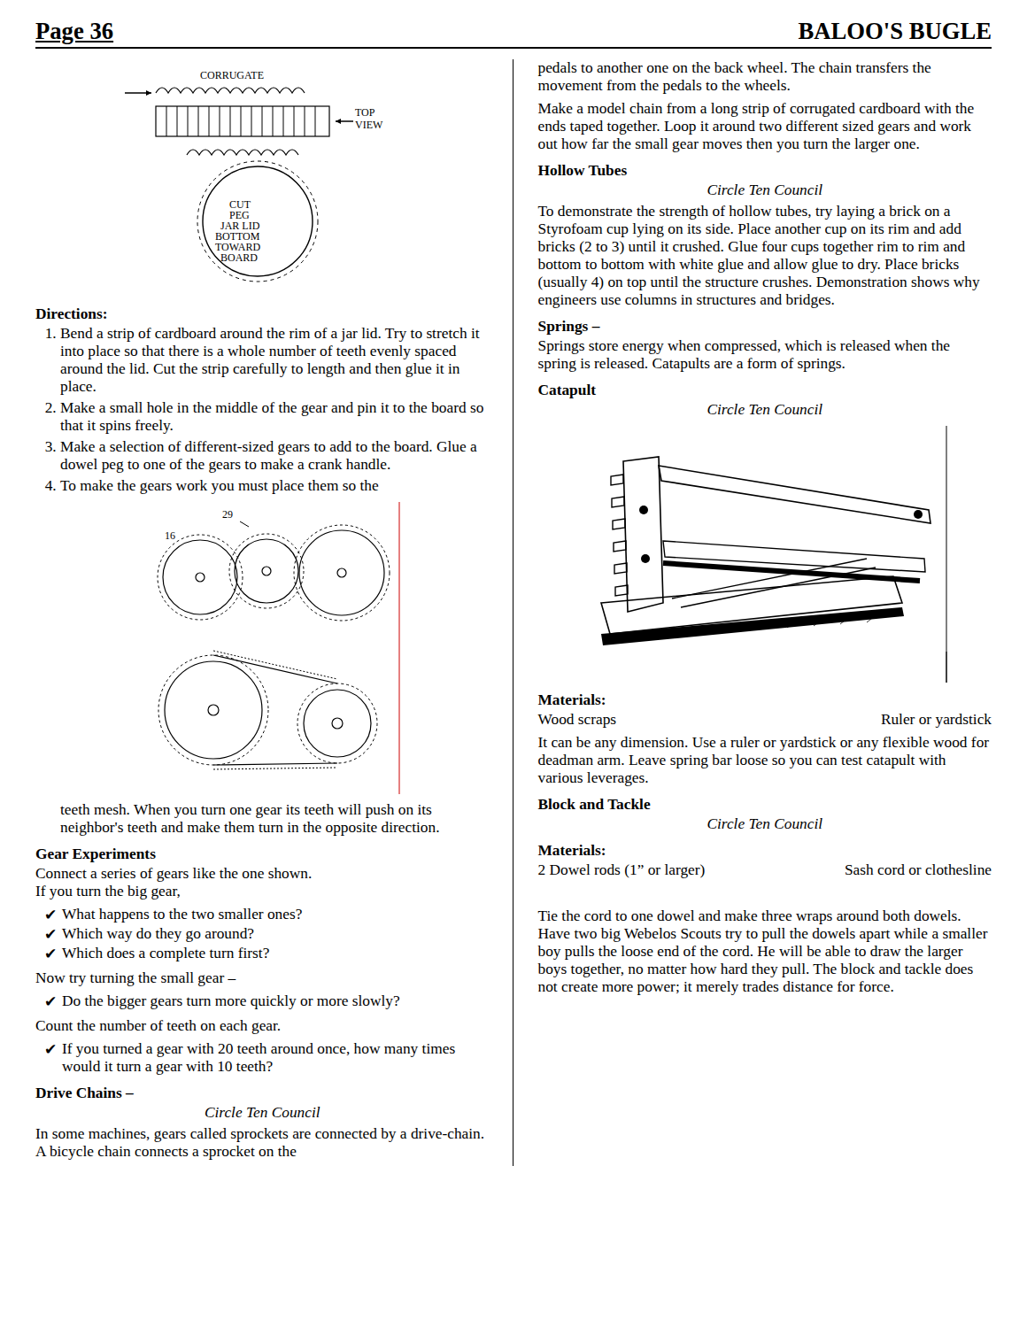Page 36 BALOO'S BUGLE
CORRUGATE TOP VIEW CUT PEG JAR LID BOTTOM TOWARD BOARD
Directions:
Bend a strip of cardboard around the rim of a jar lid. Try to stretch it into place so that there is a whole number of teeth evenly spaced around the lid. Cut the strip carefully to length and then glue it in place.
Make a small hole in the middle of the gear and pin it to the board so that it spins freely.
Make a selection of different-sized gears to add to the board. Glue a dowel peg to one of the gears to make a crank handle.
To make the gears work you must place them so the
29 16
teeth mesh. When you turn one gear its teeth will push on its neighbor's teeth and make them turn in the opposite direction.
Gear Experiments
Connect a series of gears like the one shown.
If you turn the big gear,
What happens to the two smaller ones?
Which way do they go around?
Which does a complete turn first?
Now try turning the small gear –
Do the bigger gears turn more quickly or more slowly?
Count the number of teeth on each gear.
If you turned a gear with 20 teeth around once, how many times would it turn a gear with 10 teeth?
Drive Chains –
Circle Ten Council
In some machines, gears called sprockets are connected by a drive-chain. A bicycle chain connects a sprocket on the
pedals to another one on the back wheel. The chain transfers the movement from the pedals to the wheels.
Make a model chain from a long strip of corrugated cardboard with the ends taped together. Loop it around two different sized gears and work out how far the small gear moves then you turn the larger one.
Hollow Tubes
Circle Ten Council
To demonstrate the strength of hollow tubes, try laying a brick on a Styrofoam cup lying on its side. Place another cup on its rim and add bricks (2 to 3) until it crushed. Glue four cups together rim to rim and bottom to bottom with white glue and allow glue to dry. Place bricks (usually 4) on top until the structure crushes. Demonstration shows why engineers use columns in structures and bridges.
Springs –
Springs store energy when compressed, which is released when the spring is released. Catapults are a form of springs.
Catapult
Circle Ten Council
Materials:
Wood scraps Ruler or yardstick
It can be any dimension. Use a ruler or yardstick or any flexible wood for deadman arm. Leave spring bar loose so you can test catapult with various leverages.
Block and Tackle
Circle Ten Council
Materials:
2 Dowel rods (1” or larger) Sash cord or clothesline
Tie the cord to one dowel and make three wraps around both dowels. Have two big Webelos Scouts try to pull the dowels apart while a smaller boy pulls the loose end of the cord. He will be able to draw the larger boys together, no matter how hard they pull. The block and tackle does not create more power; it merely trades distance for force.